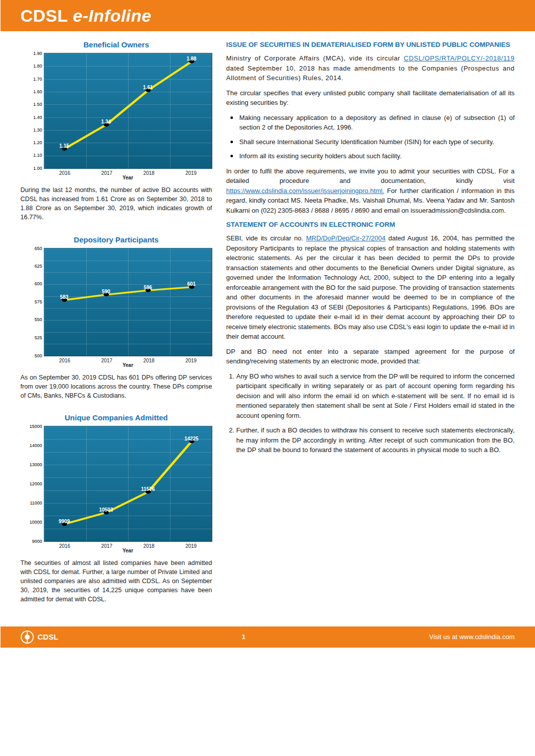CDSL e-Infoline
Beneficial Owners
Active BO Accounts
(in Crores)
1.90 1.80 1.70 1.60 1.50 1.40 1.30 1.20 1.10 1.00
1.15 1.34 1.61 1.88
2016201720182019
Year
During the last 12 months, the number of active BO accounts with CDSL has increased from 1.61 Crore as on September 30, 2018 to 1.88 Crore as on September 30, 2019, which indicates growth of 16.77%.
Depository Participants
Depository Participants
650 625 600 575 550 525 500
583 590 596 601
2016201720182019
Year
As on September 30, 2019 CDSL has 601 DPs offering DP services from over 19,000 locations across the country. These DPs comprise of CMs, Banks, NBFCs & Custodians.
Unique Companies Admitted
Companies Admitted
15000 14000 13000 12000 11000 10000 9000
9909 10503 11576 14225
2016201720182019
Year
The securities of almost all listed companies have been admitted with CDSL for demat. Further, a large number of Private Limited and unlisted companies are also admitted with CDSL. As on September 30, 2019, the securities of 14,225 unique companies have been admitted for demat with CDSL.
Issue of Securities in Dematerialised Form by Unlisted Public Companies
Ministry of Corporate Affairs (MCA), vide its circular CDSL/OPS/RTA/POLCY/-2018/119 dated September 10, 2018 has made amendments to the Companies (Prospectus and Allotment of Securities) Rules, 2014.
The circular specifies that every unlisted public company shall facilitate dematerialisation of all its existing securities by:
Making necessary application to a depository as defined in clause (e) of subsection (1) of section 2 of the Depositories Act, 1996.
Shall secure International Security Identification Number (ISIN) for each type of security.
Inform all its existing security holders about such facility.
In order to fulfil the above requirements, we invite you to admit your securities with CDSL. For a detailed procedure and documentation, kindly visit https://www.cdslindia.com/issuer/issuerjoiningpro.html. For further clarification / information in this regard, kindly contact MS. Neeta Phadke, Ms. Vaishali Dhumal, Ms. Veena Yadav and Mr. Santosh Kulkarni on (022) 2305-8683 / 8688 / 8695 / 8690 and email on issueradmission@cdslindia.com.
Statement of Accounts in Electronic Form
SEBI, vide its circular no. MRD/DoP/Dep/Cir-27/2004 dated August 16, 2004, has permitted the Depository Participants to replace the physical copies of transaction and holding statements with electronic statements. As per the circular it has been decided to permit the DPs to provide transaction statements and other documents to the Beneficial Owners under Digital signature, as governed under the Information Technology Act, 2000, subject to the DP entering into a legally enforceable arrangement with the BO for the said purpose. The providing of transaction statements and other documents in the aforesaid manner would be deemed to be in compliance of the provisions of the Regulation 43 of SEBI (Depositories & Participants) Regulations, 1996. BOs are therefore requested to update their e-mail id in their demat account by approaching their DP to receive timely electronic statements. BOs may also use CDSL's easi login to update the e-mail id in their demat account.
DP and BO need not enter into a separate stamped agreement for the purpose of sending/receiving statements by an electronic mode, provided that:
Any BO who wishes to avail such a service from the DP will be required to inform the concerned participant specifically in writing separately or as part of account opening form regarding his decision and will also inform the email id on which e-statement will be sent. If no email id is mentioned separately then statement shall be sent at Sole / First Holders email id stated in the account opening form.
Further, if such a BO decides to withdraw his consent to receive such statements electronically, he may inform the DP accordingly in writing. After receipt of such communication from the BO, the DP shall be bound to forward the statement of accounts in physical mode to such a BO.
CDSL
1
Visit us at www.cdslindia.com